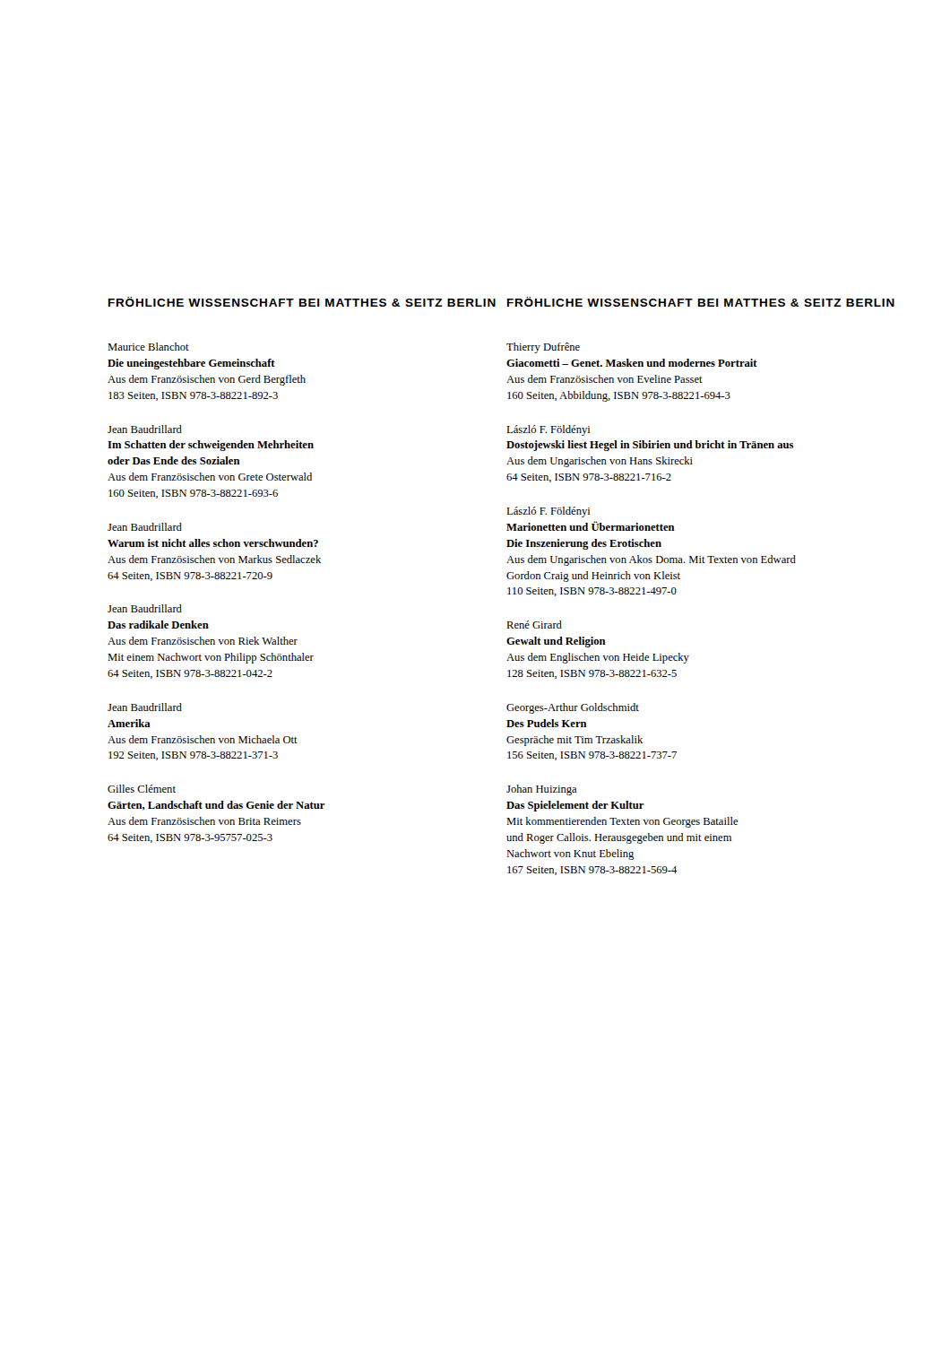FRÖHLICHE WISSENSCHAFT BEI MATTHES & SEITZ BERLIN
Maurice Blanchot Die uneingestehbare Gemeinschaft Aus dem Französischen von Gerd Bergfleth 183 Seiten, ISBN 978-3-88221-892-3
Jean Baudrillard Im Schatten der schweigenden Mehrheiten oder Das Ende des Sozialen Aus dem Französischen von Grete Osterwald 160 Seiten, ISBN 978-3-88221-693-6
Jean Baudrillard Warum ist nicht alles schon verschwunden? Aus dem Französischen von Markus Sedlaczek 64 Seiten, ISBN 978-3-88221-720-9
Jean Baudrillard Das radikale Denken Aus dem Französischen von Riek Walther Mit einem Nachwort von Philipp Schönthaler 64 Seiten, ISBN 978-3-88221-042-2
Jean Baudrillard Amerika Aus dem Französischen von Michaela Ott 192 Seiten, ISBN 978-3-88221-371-3
Gilles Clément Gärten, Landschaft und das Genie der Natur Aus dem Französischen von Brita Reimers 64 Seiten, ISBN 978-3-95757-025-3
FRÖHLICHE WISSENSCHAFT BEI MATTHES & SEITZ BERLIN
Thierry Dufrêne Giacometti – Genet. Masken und modernes Portrait Aus dem Französischen von Eveline Passet 160 Seiten, Abbildung, ISBN 978-3-88221-694-3
László F. Földényi Dostojewski liest Hegel in Sibirien und bricht in Tränen aus Aus dem Ungarischen von Hans Skirecki 64 Seiten, ISBN 978-3-88221-716-2
László F. Földényi Marionetten und Übermarionetten Die Inszenierung des Erotischen Aus dem Ungarischen von Akos Doma. Mit Texten von Edward Gordon Craig und Heinrich von Kleist 110 Seiten, ISBN 978-3-88221-497-0
René Girard Gewalt und Religion Aus dem Englischen von Heide Lipecky 128 Seiten, ISBN 978-3-88221-632-5
Georges-Arthur Goldschmidt Des Pudels Kern Gespräche mit Tim Trzaskalik 156 Seiten, ISBN 978-3-88221-737-7
Johan Huizinga Das Spielelement der Kultur Mit kommentierenden Texten von Georges Bataille und Roger Callois. Herausgegeben und mit einem Nachwort von Knut Ebeling 167 Seiten, ISBN 978-3-88221-569-4